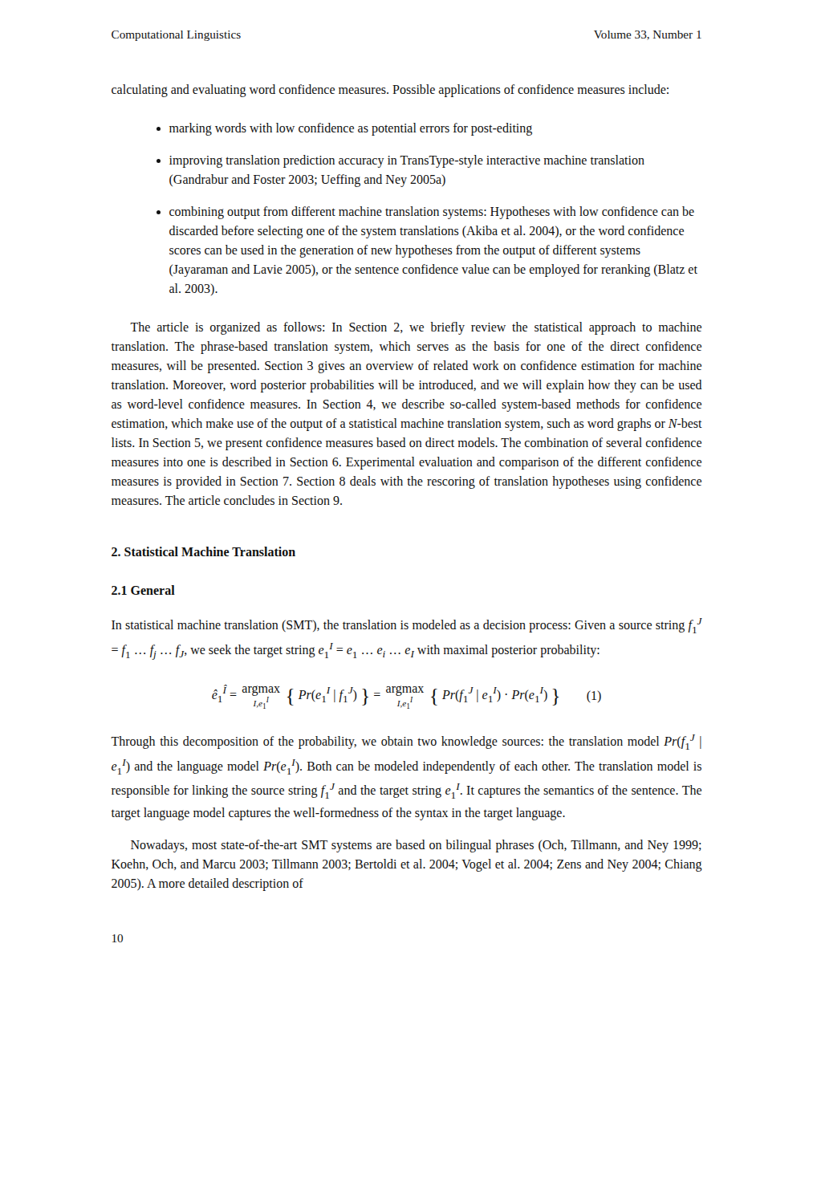Computational Linguistics Volume 33, Number 1
calculating and evaluating word confidence measures. Possible applications of confidence measures include:
marking words with low confidence as potential errors for post-editing
improving translation prediction accuracy in TransType-style interactive machine translation (Gandrabur and Foster 2003; Ueffing and Ney 2005a)
combining output from different machine translation systems: Hypotheses with low confidence can be discarded before selecting one of the system translations (Akiba et al. 2004), or the word confidence scores can be used in the generation of new hypotheses from the output of different systems (Jayaraman and Lavie 2005), or the sentence confidence value can be employed for reranking (Blatz et al. 2003).
The article is organized as follows: In Section 2, we briefly review the statistical approach to machine translation. The phrase-based translation system, which serves as the basis for one of the direct confidence measures, will be presented. Section 3 gives an overview of related work on confidence estimation for machine translation. Moreover, word posterior probabilities will be introduced, and we will explain how they can be used as word-level confidence measures. In Section 4, we describe so-called system-based methods for confidence estimation, which make use of the output of a statistical machine translation system, such as word graphs or N-best lists. In Section 5, we present confidence measures based on direct models. The combination of several confidence measures into one is described in Section 6. Experimental evaluation and comparison of the different confidence measures is provided in Section 7. Section 8 deals with the rescoring of translation hypotheses using confidence measures. The article concludes in Section 9.
2. Statistical Machine Translation
2.1 General
In statistical machine translation (SMT), the translation is modeled as a decision process: Given a source string f1J = f1 … fj … fJ, we seek the target string e1I = e1 … ei … eI with maximal posterior probability:
ê1Î = argmax I,e1I { Pr(e1I | f1J) } = argmax I,e1I { Pr(f1J | e1I) · Pr(e1I) }
(1)
Through this decomposition of the probability, we obtain two knowledge sources: the translation model Pr(f1J | e1I) and the language model Pr(e1I). Both can be modeled independently of each other. The translation model is responsible for linking the source string f1J and the target string e1I. It captures the semantics of the sentence. The target language model captures the well-formedness of the syntax in the target language.
Nowadays, most state-of-the-art SMT systems are based on bilingual phrases (Och, Tillmann, and Ney 1999; Koehn, Och, and Marcu 2003; Tillmann 2003; Bertoldi et al. 2004; Vogel et al. 2004; Zens and Ney 2004; Chiang 2005). A more detailed description of
10